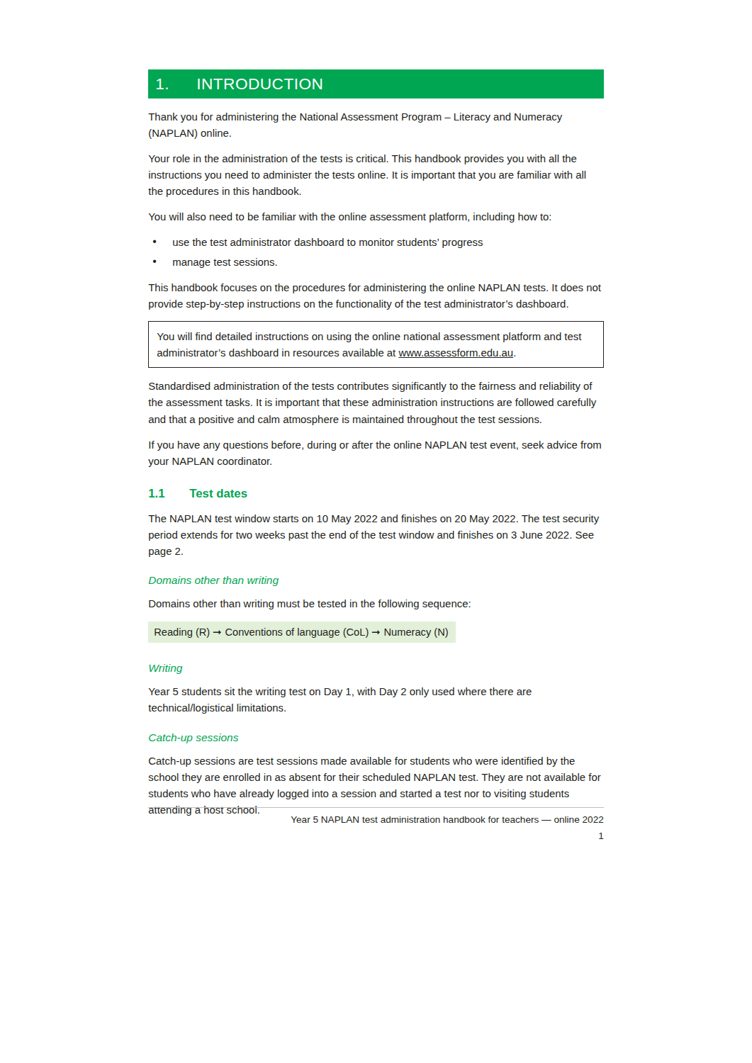1. INTRODUCTION
Thank you for administering the National Assessment Program – Literacy and Numeracy (NAPLAN) online.
Your role in the administration of the tests is critical. This handbook provides you with all the instructions you need to administer the tests online. It is important that you are familiar with all the procedures in this handbook.
You will also need to be familiar with the online assessment platform, including how to:
use the test administrator dashboard to monitor students’ progress
manage test sessions.
This handbook focuses on the procedures for administering the online NAPLAN tests. It does not provide step-by-step instructions on the functionality of the test administrator’s dashboard.
You will find detailed instructions on using the online national assessment platform and test administrator’s dashboard in resources available at www.assessform.edu.au.
Standardised administration of the tests contributes significantly to the fairness and reliability of the assessment tasks. It is important that these administration instructions are followed carefully and that a positive and calm atmosphere is maintained throughout the test sessions.
If you have any questions before, during or after the online NAPLAN test event, seek advice from your NAPLAN coordinator.
1.1 Test dates
The NAPLAN test window starts on 10 May 2022 and finishes on 20 May 2022. The test security period extends for two weeks past the end of the test window and finishes on 3 June 2022. See page 2.
Domains other than writing
Domains other than writing must be tested in the following sequence:
Reading (R) ➞ Conventions of language (CoL) ➞ Numeracy (N)
Writing
Year 5 students sit the writing test on Day 1, with Day 2 only used where there are technical/logistical limitations.
Catch-up sessions
Catch-up sessions are test sessions made available for students who were identified by the school they are enrolled in as absent for their scheduled NAPLAN test. They are not available for students who have already logged into a session and started a test nor to visiting students attending a host school.
Year 5 NAPLAN test administration handbook for teachers — online 2022 1